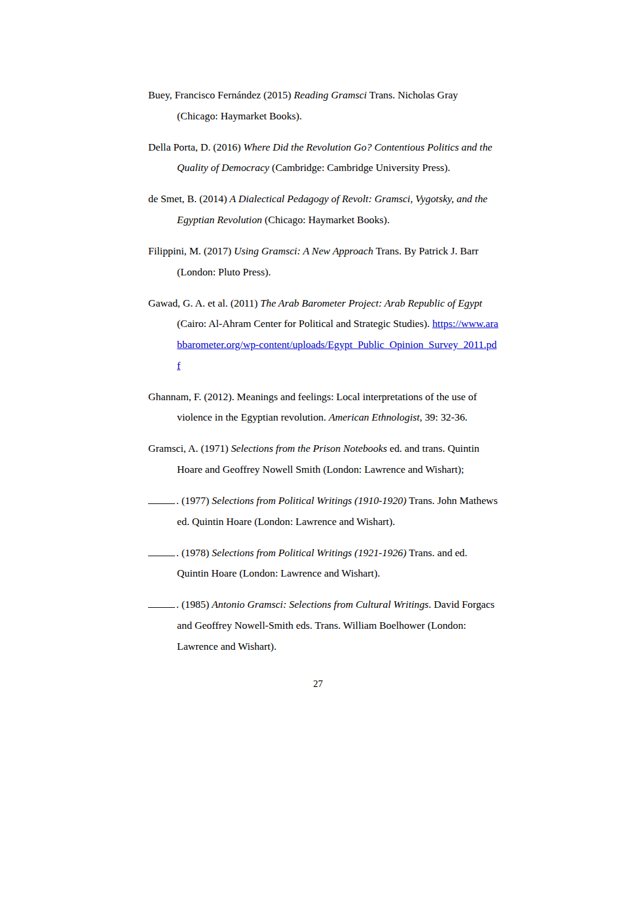Buey, Francisco Fernández (2015) Reading Gramsci Trans. Nicholas Gray (Chicago: Haymarket Books).
Della Porta, D. (2016) Where Did the Revolution Go? Contentious Politics and the Quality of Democracy (Cambridge: Cambridge University Press).
de Smet, B. (2014) A Dialectical Pedagogy of Revolt: Gramsci, Vygotsky, and the Egyptian Revolution (Chicago: Haymarket Books).
Filippini, M. (2017) Using Gramsci: A New Approach Trans. By Patrick J. Barr (London: Pluto Press).
Gawad, G. A. et al. (2011) The Arab Barometer Project: Arab Republic of Egypt (Cairo: Al-Ahram Center for Political and Strategic Studies). https://www.arabbarometer.org/wp-content/uploads/Egypt_Public_Opinion_Survey_2011.pdf
Ghannam, F. (2012). Meanings and feelings: Local interpretations of the use of violence in the Egyptian revolution. American Ethnologist, 39: 32-36.
Gramsci, A. (1971) Selections from the Prison Notebooks ed. and trans. Quintin Hoare and Geoffrey Nowell Smith (London: Lawrence and Wishart);
. (1977) Selections from Political Writings (1910-1920) Trans. John Mathews ed. Quintin Hoare (London: Lawrence and Wishart).
. (1978) Selections from Political Writings (1921-1926) Trans. and ed. Quintin Hoare (London: Lawrence and Wishart).
. (1985) Antonio Gramsci: Selections from Cultural Writings. David Forgacs and Geoffrey Nowell-Smith eds. Trans. William Boelhower (London: Lawrence and Wishart).
27